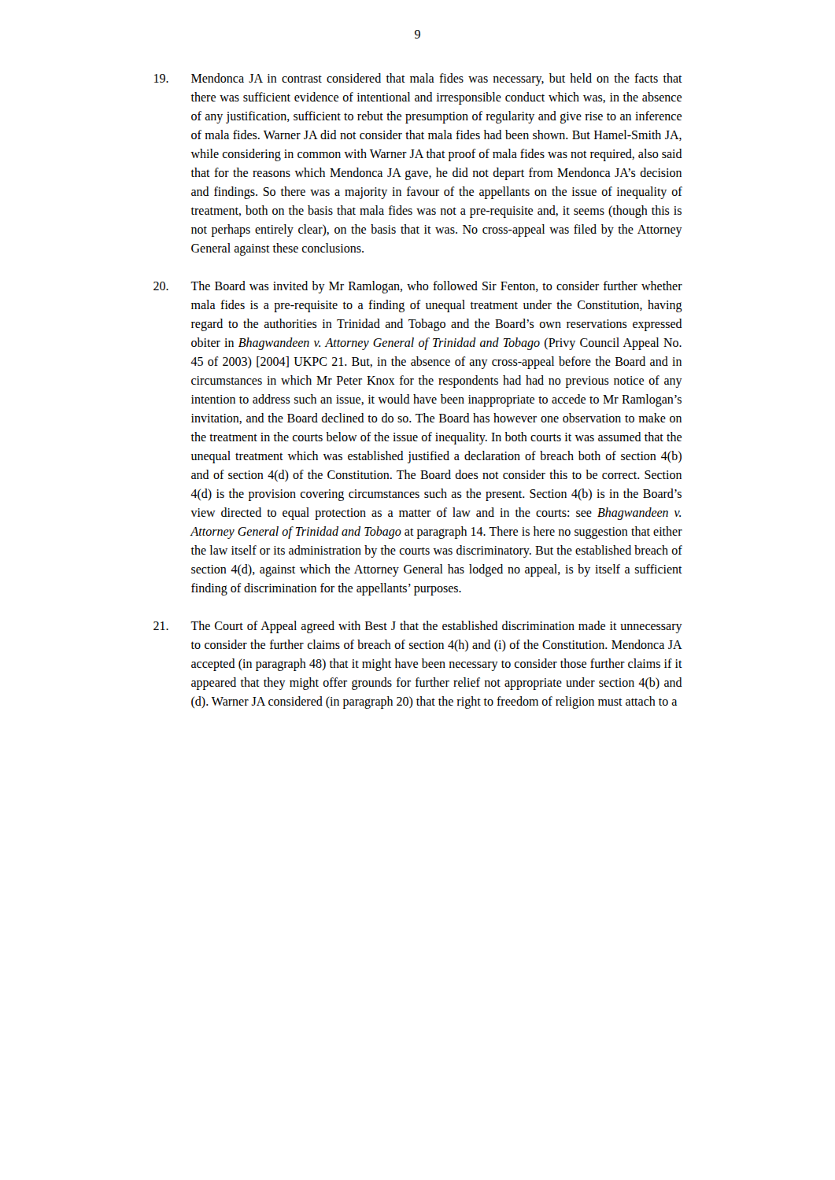9
Mendonca JA in contrast considered that mala fides was necessary, but held on the facts that there was sufficient evidence of intentional and irresponsible conduct which was, in the absence of any justification, sufficient to rebut the presumption of regularity and give rise to an inference of mala fides. Warner JA did not consider that mala fides had been shown. But Hamel-Smith JA, while considering in common with Warner JA that proof of mala fides was not required, also said that for the reasons which Mendonca JA gave, he did not depart from Mendonca JA’s decision and findings. So there was a majority in favour of the appellants on the issue of inequality of treatment, both on the basis that mala fides was not a pre-requisite and, it seems (though this is not perhaps entirely clear), on the basis that it was. No cross-appeal was filed by the Attorney General against these conclusions.
The Board was invited by Mr Ramlogan, who followed Sir Fenton, to consider further whether mala fides is a pre-requisite to a finding of unequal treatment under the Constitution, having regard to the authorities in Trinidad and Tobago and the Board’s own reservations expressed obiter in Bhagwandeen v. Attorney General of Trinidad and Tobago (Privy Council Appeal No. 45 of 2003) [2004] UKPC 21. But, in the absence of any cross-appeal before the Board and in circumstances in which Mr Peter Knox for the respondents had had no previous notice of any intention to address such an issue, it would have been inappropriate to accede to Mr Ramlogan’s invitation, and the Board declined to do so. The Board has however one observation to make on the treatment in the courts below of the issue of inequality. In both courts it was assumed that the unequal treatment which was established justified a declaration of breach both of section 4(b) and of section 4(d) of the Constitution. The Board does not consider this to be correct. Section 4(d) is the provision covering circumstances such as the present. Section 4(b) is in the Board’s view directed to equal protection as a matter of law and in the courts: see Bhagwandeen v. Attorney General of Trinidad and Tobago at paragraph 14. There is here no suggestion that either the law itself or its administration by the courts was discriminatory. But the established breach of section 4(d), against which the Attorney General has lodged no appeal, is by itself a sufficient finding of discrimination for the appellants’ purposes.
The Court of Appeal agreed with Best J that the established discrimination made it unnecessary to consider the further claims of breach of section 4(h) and (i) of the Constitution. Mendonca JA accepted (in paragraph 48) that it might have been necessary to consider those further claims if it appeared that they might offer grounds for further relief not appropriate under section 4(b) and (d). Warner JA considered (in paragraph 20) that the right to freedom of religion must attach to a